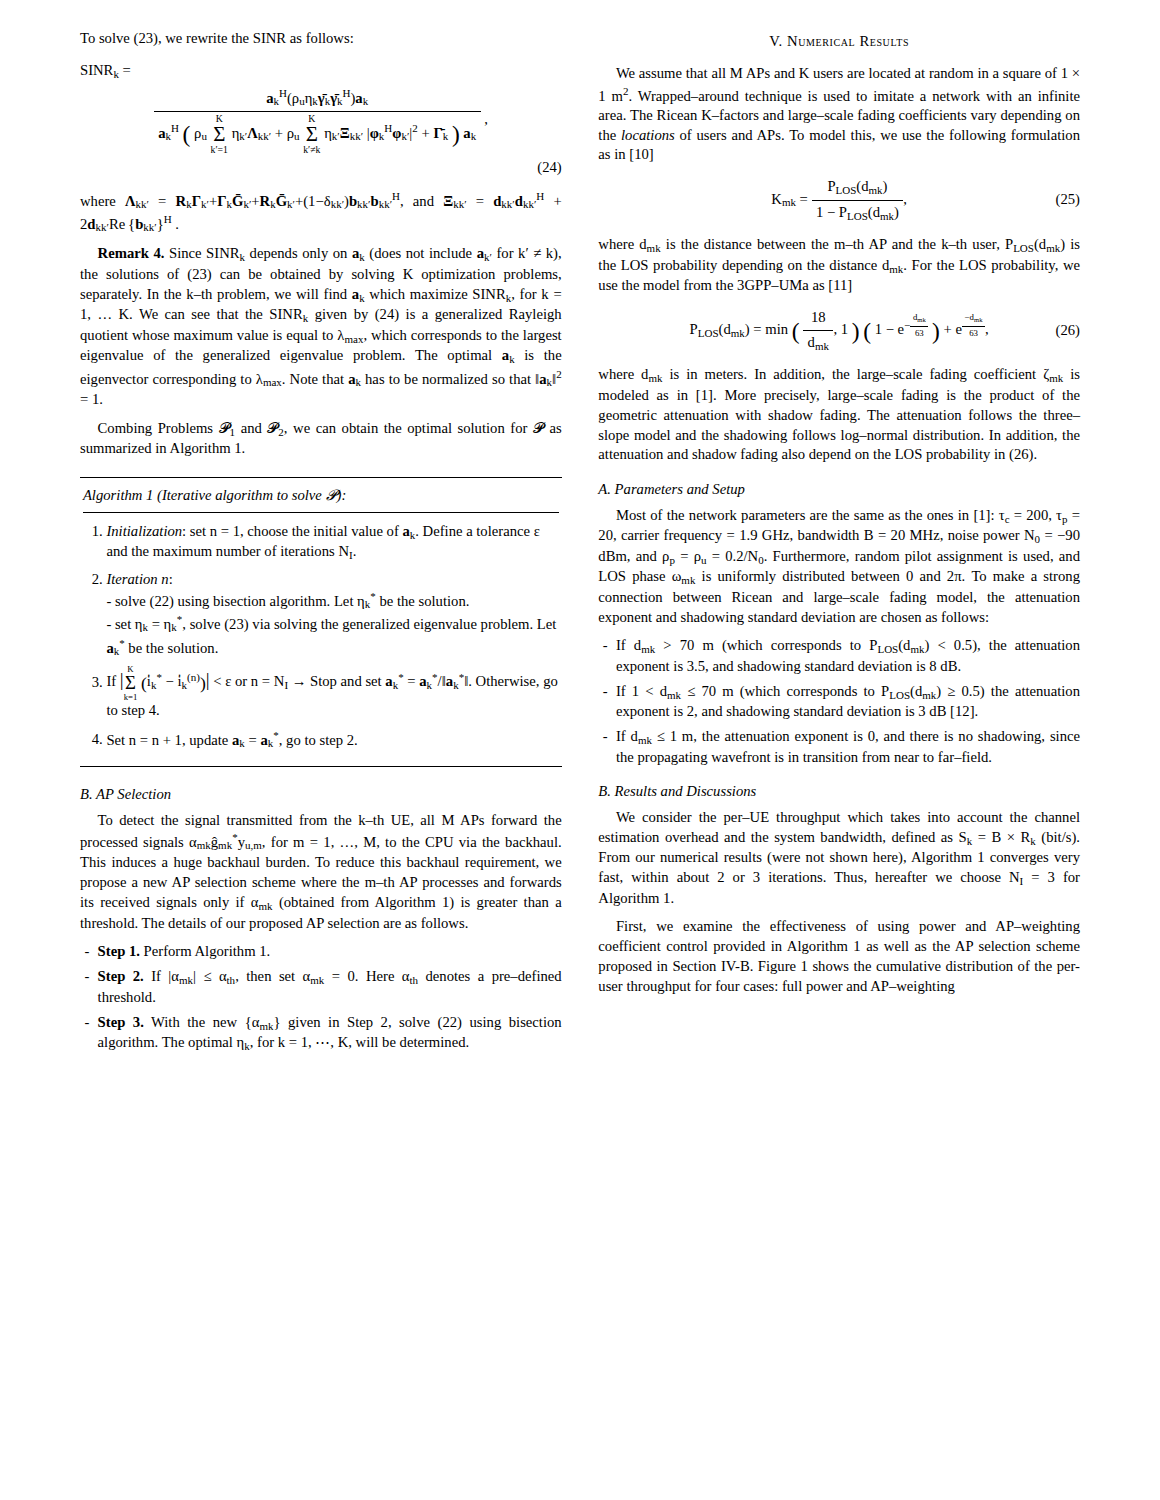To solve (23), we rewrite the SINR as follows:
SINRk =
akH(ρuηkγ̄kγ̄kH)ak akH ( ρu KΣk′=1 ηk′Λkk′ + ρu KΣk′≠k ηk′Ξkk′ |φkHφk′|2 + Γ̄k ) ak ,
(24)
where Λkk′ = RkΓk′+ΓkḠk′+RkḠk′+(1−δkk′)bkk′bkk′H, and Ξkk′ = dkk′dkk′H + 2dkk′Re {bkk′}H .
Remark 4. Since SINRk depends only on ak (does not include ak′ for k′ ≠ k), the solutions of (23) can be obtained by solving K optimization problems, separately. In the k–th problem, we will find ak which maximize SINRk, for k = 1, … K. We can see that the SINRk given by (24) is a generalized Rayleigh quotient whose maximum value is equal to λmax, which corresponds to the largest eigenvalue of the generalized eigenvalue problem. The optimal ak is the eigenvector corresponding to λmax. Note that ak has to be normalized so that ‖ak‖2 = 1.
Combing Problems 𝓟1 and 𝓟2, we can obtain the optimal solution for 𝓟 as summarized in Algorithm 1.
Algorithm 1 (Iterative algorithm to solve 𝓟):
Initialization: set n = 1, choose the initial value of ak. Define a tolerance ε and the maximum number of iterations NI.
Iteration n:
- solve (22) using bisection algorithm. Let ηk* be the solution.
- set ηk = ηk*, solve (23) via solving the generalized eigenvalue problem. Let ak* be the solution.
If |KΣk=1 (i̇k* − i̇k(n))| < ε or n = NI → Stop and set ak* = ak*/‖ak*‖. Otherwise, go to step 4.
Set n = n + 1, update ak = ak*, go to step 2.
B. AP Selection
To detect the signal transmitted from the k–th UE, all M APs forward the processed signals αmkĝmk*yu,m, for m = 1, …, M, to the CPU via the backhaul. This induces a huge backhaul burden. To reduce this backhaul requirement, we propose a new AP selection scheme where the m–th AP processes and forwards its received signals only if αmk (obtained from Algorithm 1) is greater than a threshold. The details of our proposed AP selection are as follows.
Step 1. Perform Algorithm 1.
Step 2. If |αmk| ≤ αth, then set αmk = 0. Here αth denotes a pre–defined threshold.
Step 3. With the new {αmk} given in Step 2, solve (22) using bisection algorithm. The optimal ηk, for k = 1, ⋯, K, will be determined.
V. Numerical Results
We assume that all M APs and K users are located at random in a square of 1 × 1 m2. Wrapped–around technique is used to imitate a network with an infinite area. The Ricean K–factors and large–scale fading coefficients vary depending on the locations of users and APs. To model this, we use the following formulation as in [10]
Kmk = PLOS(dmk) 1 − PLOS(dmk) , (25)
where dmk is the distance between the m–th AP and the k–th user, PLOS(dmk) is the LOS probability depending on the distance dmk. For the LOS probability, we use the model from the 3GPP–UMa as [11]
PLOS(dmk) = min ( 18 dmk, 1 ) ( 1 − e−dmk 63 ) + e−dmk 63, (26)
where dmk is in meters. In addition, the large–scale fading coefficient ζmk is modeled as in [1]. More precisely, large–scale fading is the product of the geometric attenuation with shadow fading. The attenuation follows the three–slope model and the shadowing follows log–normal distribution. In addition, the attenuation and shadow fading also depend on the LOS probability in (26).
A. Parameters and Setup
Most of the network parameters are the same as the ones in [1]: τc = 200, τp = 20, carrier frequency = 1.9 GHz, bandwidth B = 20 MHz, noise power N0 = −90 dBm, and ρp = ρu = 0.2/N0. Furthermore, random pilot assignment is used, and LOS phase ωmk is uniformly distributed between 0 and 2π. To make a strong connection between Ricean and large–scale fading model, the attenuation exponent and shadowing standard deviation are chosen as follows:
If dmk > 70 m (which corresponds to PLOS(dmk) < 0.5), the attenuation exponent is 3.5, and shadowing standard deviation is 8 dB.
If 1 < dmk ≤ 70 m (which corresponds to PLOS(dmk) ≥ 0.5) the attenuation exponent is 2, and shadowing standard deviation is 3 dB [12].
If dmk ≤ 1 m, the attenuation exponent is 0, and there is no shadowing, since the propagating wavefront is in transition from near to far–field.
B. Results and Discussions
We consider the per–UE throughput which takes into account the channel estimation overhead and the system bandwidth, defined as Sk = B × Rk (bit/s). From our numerical results (were not shown here), Algorithm 1 converges very fast, within about 2 or 3 iterations. Thus, hereafter we choose NI = 3 for Algorithm 1.
First, we examine the effectiveness of using power and AP–weighting coefficient control provided in Algorithm 1 as well as the AP selection scheme proposed in Section IV-B. Figure 1 shows the cumulative distribution of the per-user throughput for four cases: full power and AP–weighting